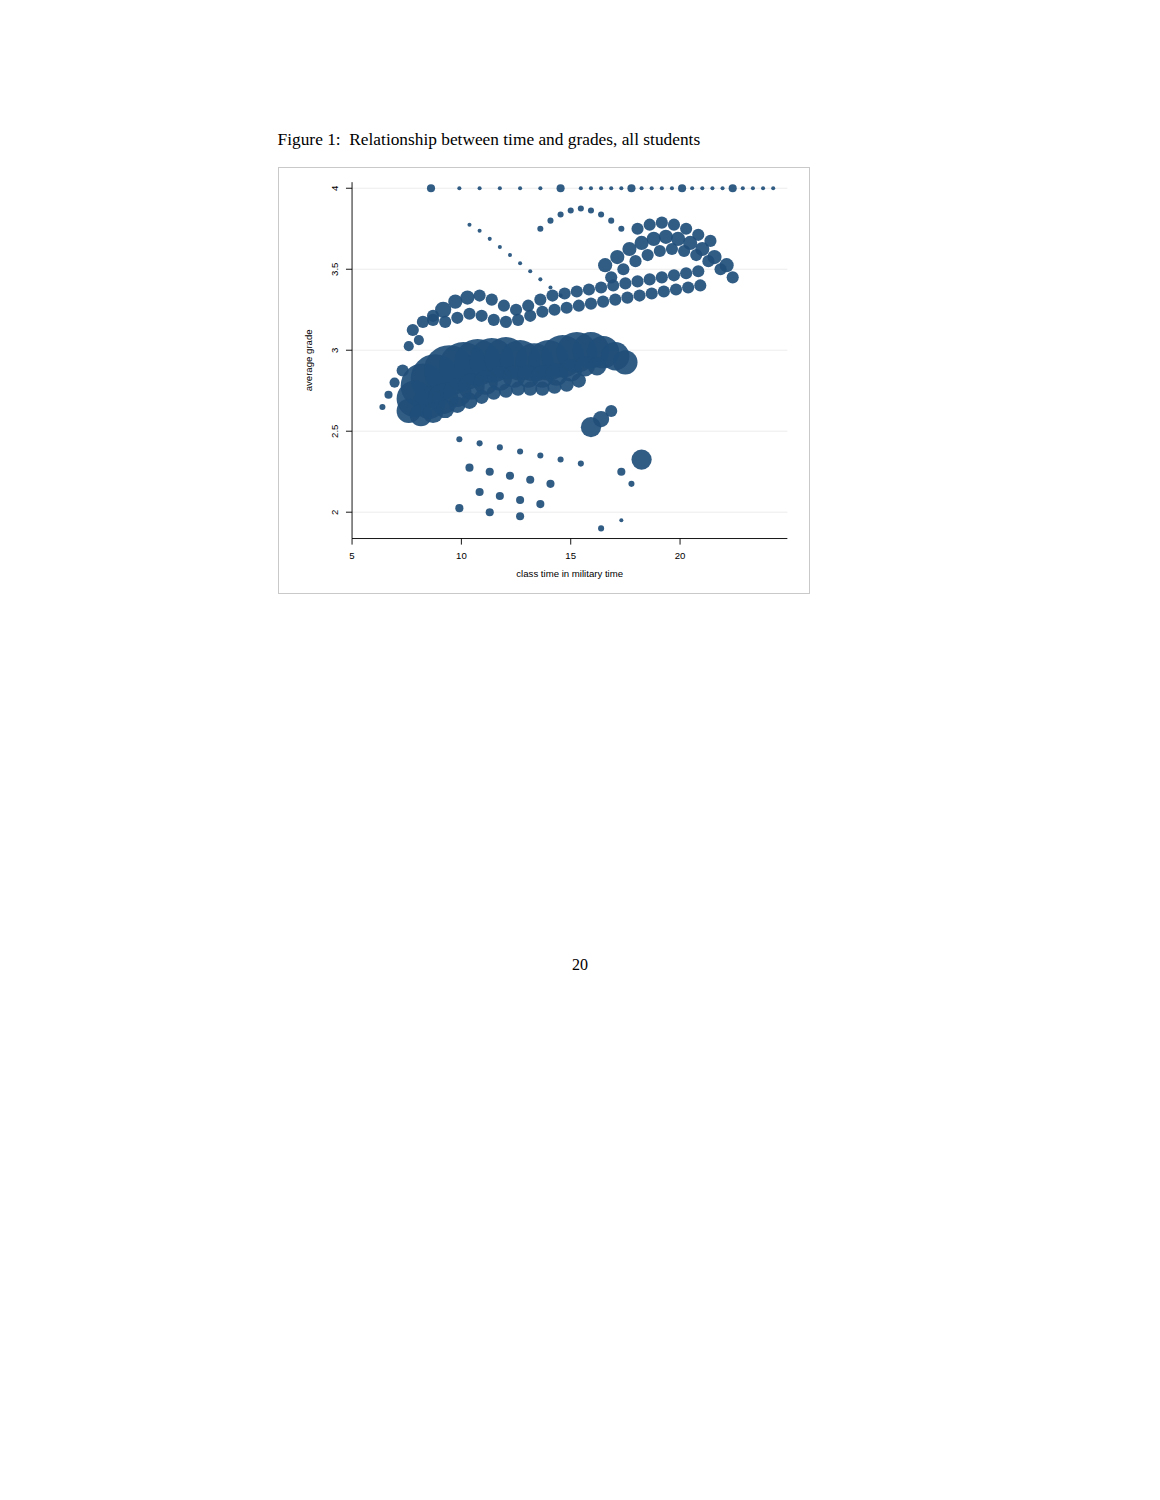Figure 1: Relationship between time and grades, all students
2 2.5 3 3.5 4 average grade 5 10 15 20 class time in military time
20